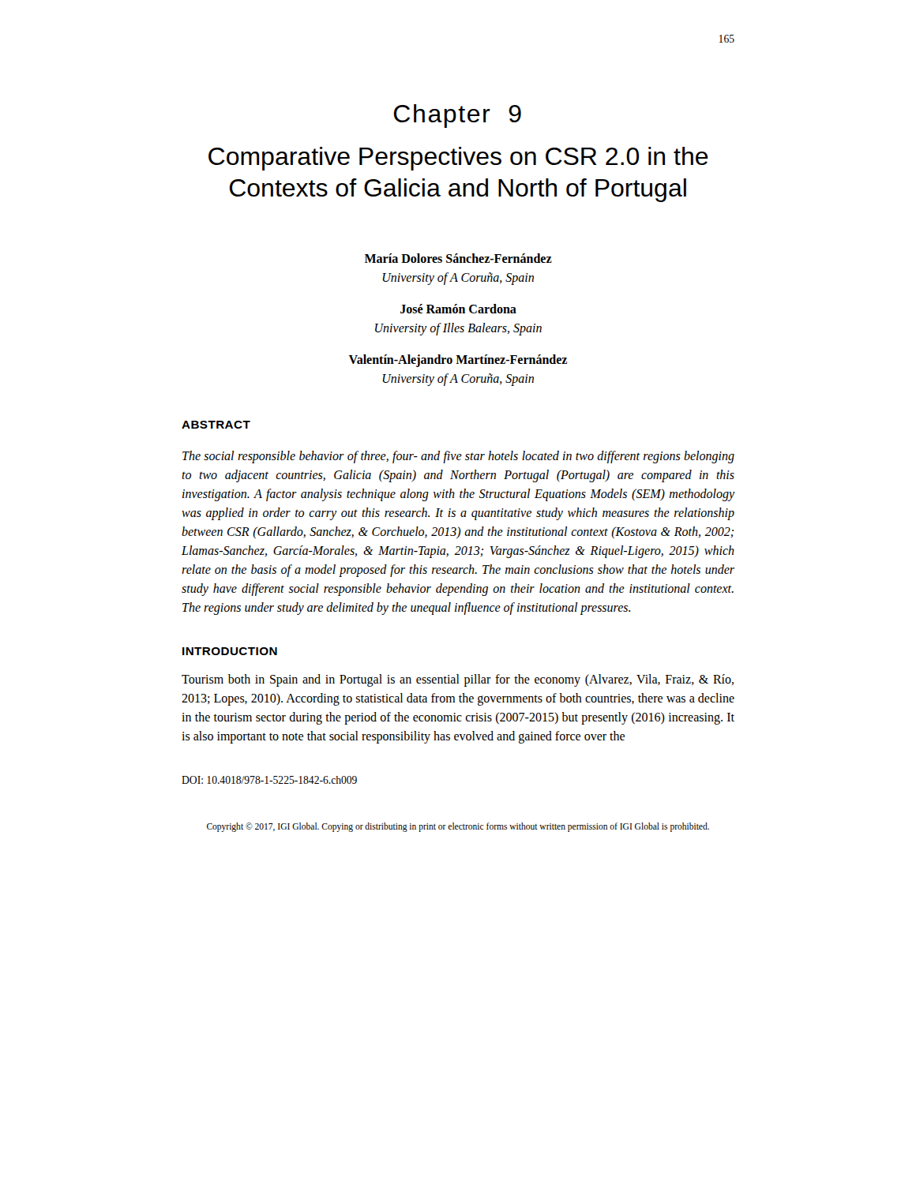165
Chapter 9
Comparative Perspectives on CSR 2.0 in the Contexts of Galicia and North of Portugal
María Dolores Sánchez-Fernández
University of A Coruña, Spain
José Ramón Cardona
University of Illes Balears, Spain
Valentín-Alejandro Martínez-Fernández
University of A Coruña, Spain
ABSTRACT
The social responsible behavior of three, four- and five star hotels located in two different regions belonging to two adjacent countries, Galicia (Spain) and Northern Portugal (Portugal) are compared in this investigation. A factor analysis technique along with the Structural Equations Models (SEM) methodology was applied in order to carry out this research. It is a quantitative study which measures the relationship between CSR (Gallardo, Sanchez, & Corchuelo, 2013) and the institutional context (Kostova & Roth, 2002; Llamas-Sanchez, García-Morales, & Martin-Tapia, 2013; Vargas-Sánchez & Riquel-Ligero, 2015) which relate on the basis of a model proposed for this research. The main conclusions show that the hotels under study have different social responsible behavior depending on their location and the institutional context. The regions under study are delimited by the unequal influence of institutional pressures.
INTRODUCTION
Tourism both in Spain and in Portugal is an essential pillar for the economy (Alvarez, Vila, Fraiz, & Río, 2013; Lopes, 2010). According to statistical data from the governments of both countries, there was a decline in the tourism sector during the period of the economic crisis (2007-2015) but presently (2016) increasing. It is also important to note that social responsibility has evolved and gained force over the
DOI: 10.4018/978-1-5225-1842-6.ch009
Copyright © 2017, IGI Global. Copying or distributing in print or electronic forms without written permission of IGI Global is prohibited.